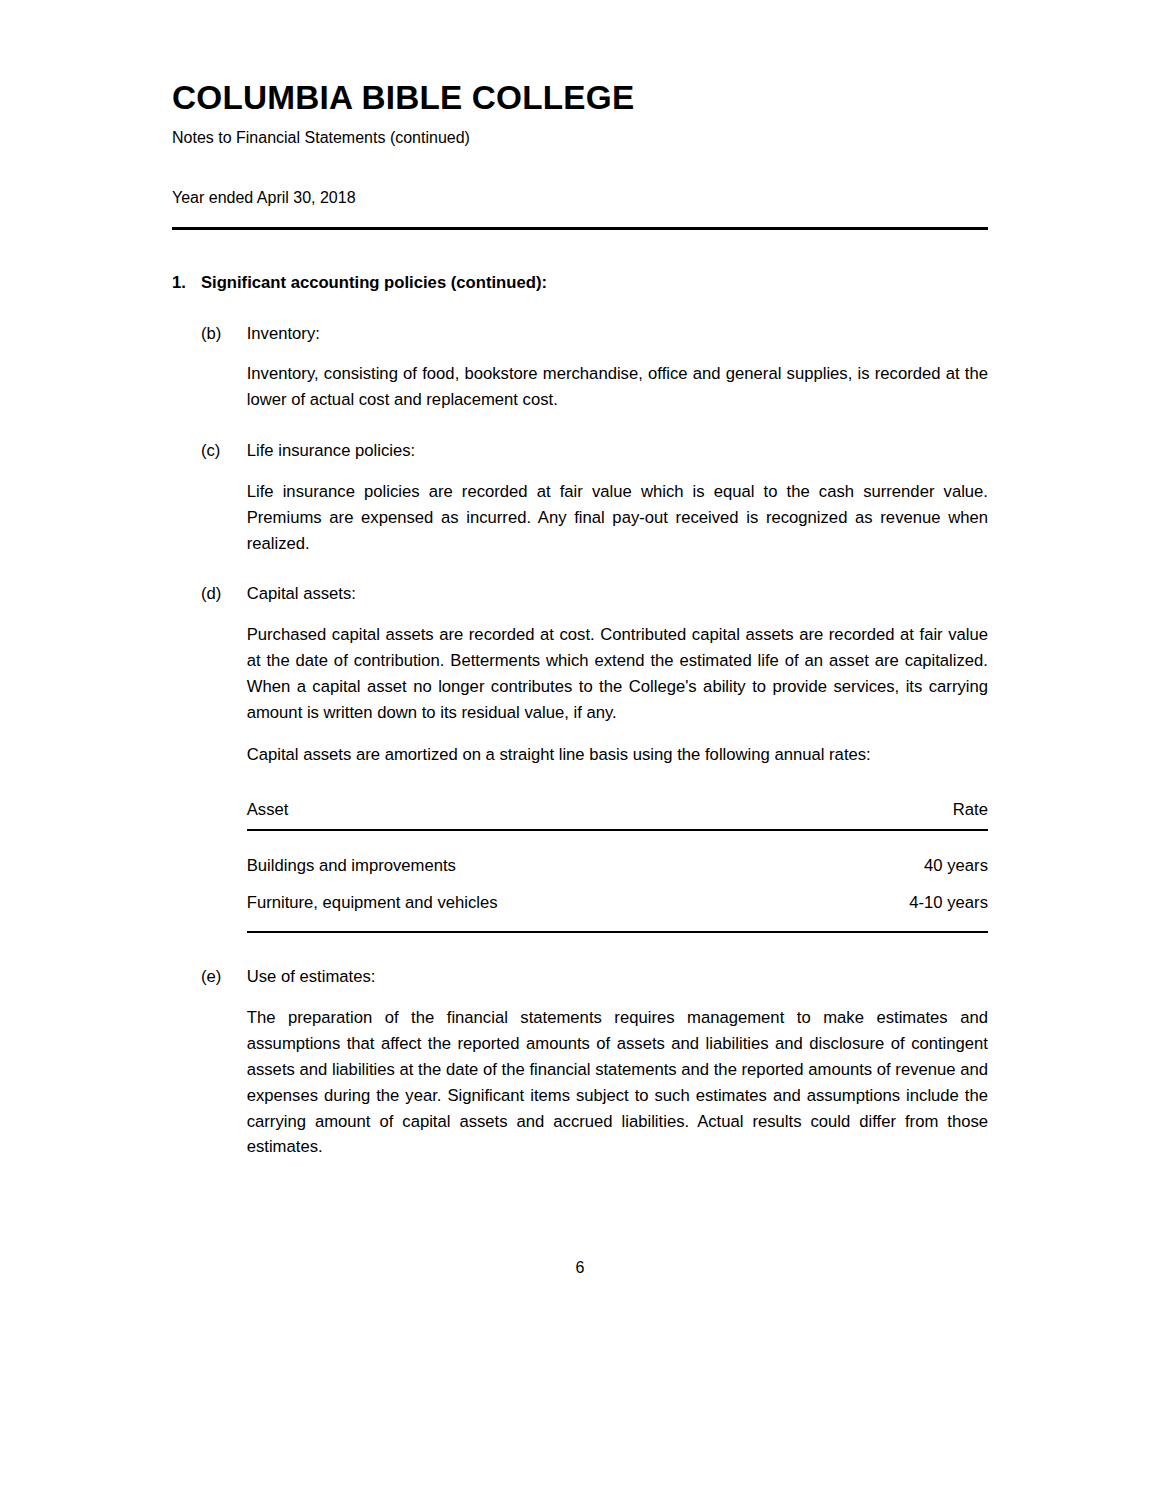COLUMBIA BIBLE COLLEGE
Notes to Financial Statements (continued)
Year ended April 30, 2018
1.
Significant accounting policies (continued):
(b)
Inventory:
Inventory, consisting of food, bookstore merchandise, office and general supplies, is recorded at the lower of actual cost and replacement cost.
(c)
Life insurance policies:
Life insurance policies are recorded at fair value which is equal to the cash surrender value. Premiums are expensed as incurred. Any final pay-out received is recognized as revenue when realized.
(d)
Capital assets:
Purchased capital assets are recorded at cost. Contributed capital assets are recorded at fair value at the date of contribution. Betterments which extend the estimated life of an asset are capitalized. When a capital asset no longer contributes to the College's ability to provide services, its carrying amount is written down to its residual value, if any.
Capital assets are amortized on a straight line basis using the following annual rates:
| Asset | Rate |
| --- | --- |
| Buildings and improvements | 40 years |
| Furniture, equipment and vehicles | 4-10 years |
(e)
Use of estimates:
The preparation of the financial statements requires management to make estimates and assumptions that affect the reported amounts of assets and liabilities and disclosure of contingent assets and liabilities at the date of the financial statements and the reported amounts of revenue and expenses during the year. Significant items subject to such estimates and assumptions include the carrying amount of capital assets and accrued liabilities. Actual results could differ from those estimates.
6